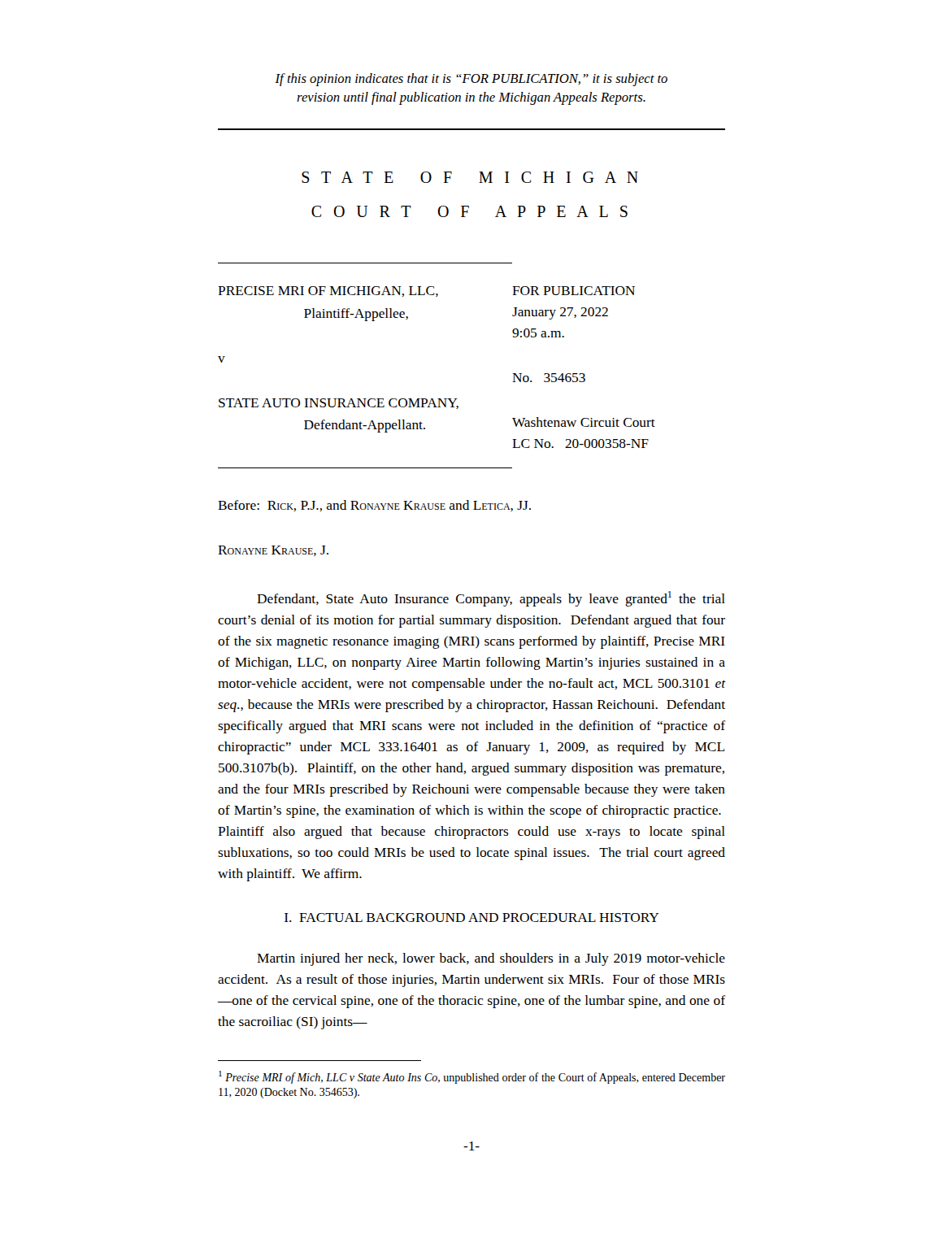If this opinion indicates that it is “FOR PUBLICATION,” it is subject to
revision until final publication in the Michigan Appeals Reports.
S T A T E O F M I C H I G A N
C O U R T O F A P P E A L S
| PRECISE MRI OF MICHIGAN, LLC, Plaintiff-Appellee, v STATE AUTO INSURANCE COMPANY, Defendant-Appellant. | FOR PUBLICATION January 27, 2022 9:05 a.m. No. 354653 Washtenaw Circuit Court LC No. 20-000358-NF |
Before: Rick, P.J., and Ronayne Krause and Letica, JJ.
Ronayne Krause, J.
Defendant, State Auto Insurance Company, appeals by leave granted1 the trial court’s denial of its motion for partial summary disposition. Defendant argued that four of the six magnetic resonance imaging (MRI) scans performed by plaintiff, Precise MRI of Michigan, LLC, on nonparty Airee Martin following Martin’s injuries sustained in a motor-vehicle accident, were not compensable under the no-fault act, MCL 500.3101 et seq., because the MRIs were prescribed by a chiropractor, Hassan Reichouni. Defendant specifically argued that MRI scans were not included in the definition of “practice of chiropractic” under MCL 333.16401 as of January 1, 2009, as required by MCL 500.3107b(b). Plaintiff, on the other hand, argued summary disposition was premature, and the four MRIs prescribed by Reichouni were compensable because they were taken of Martin’s spine, the examination of which is within the scope of chiropractic practice. Plaintiff also argued that because chiropractors could use x-rays to locate spinal subluxations, so too could MRIs be used to locate spinal issues. The trial court agreed with plaintiff. We affirm.
I. FACTUAL BACKGROUND AND PROCEDURAL HISTORY
Martin injured her neck, lower back, and shoulders in a July 2019 motor-vehicle accident. As a result of those injuries, Martin underwent six MRIs. Four of those MRIs—one of the cervical spine, one of the thoracic spine, one of the lumbar spine, and one of the sacroiliac (SI) joints—
1 Precise MRI of Mich, LLC v State Auto Ins Co, unpublished order of the Court of Appeals, entered December 11, 2020 (Docket No. 354653).
-1-